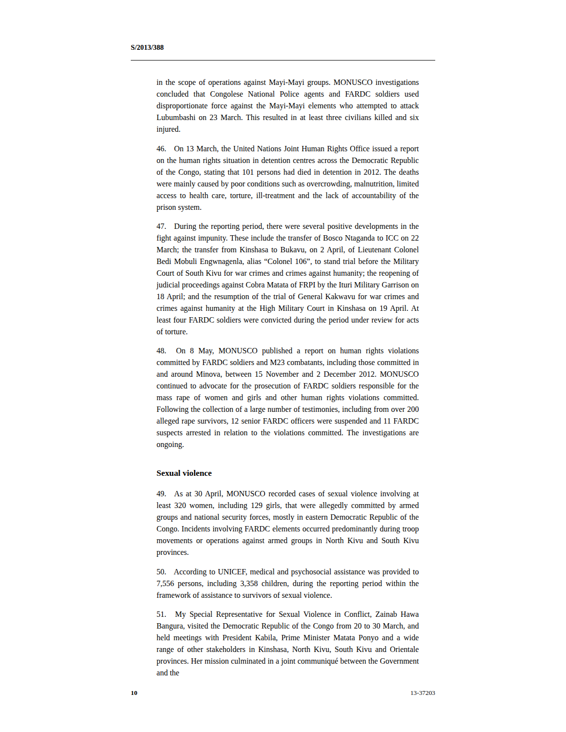S/2013/388
in the scope of operations against Mayi-Mayi groups. MONUSCO investigations concluded that Congolese National Police agents and FARDC soldiers used disproportionate force against the Mayi-Mayi elements who attempted to attack Lubumbashi on 23 March. This resulted in at least three civilians killed and six injured.
46. On 13 March, the United Nations Joint Human Rights Office issued a report on the human rights situation in detention centres across the Democratic Republic of the Congo, stating that 101 persons had died in detention in 2012. The deaths were mainly caused by poor conditions such as overcrowding, malnutrition, limited access to health care, torture, ill-treatment and the lack of accountability of the prison system.
47. During the reporting period, there were several positive developments in the fight against impunity. These include the transfer of Bosco Ntaganda to ICC on 22 March; the transfer from Kinshasa to Bukavu, on 2 April, of Lieutenant Colonel Bedi Mobuli Engwnagenla, alias “Colonel 106”, to stand trial before the Military Court of South Kivu for war crimes and crimes against humanity; the reopening of judicial proceedings against Cobra Matata of FRPI by the Ituri Military Garrison on 18 April; and the resumption of the trial of General Kakwavu for war crimes and crimes against humanity at the High Military Court in Kinshasa on 19 April. At least four FARDC soldiers were convicted during the period under review for acts of torture.
48. On 8 May, MONUSCO published a report on human rights violations committed by FARDC soldiers and M23 combatants, including those committed in and around Minova, between 15 November and 2 December 2012. MONUSCO continued to advocate for the prosecution of FARDC soldiers responsible for the mass rape of women and girls and other human rights violations committed. Following the collection of a large number of testimonies, including from over 200 alleged rape survivors, 12 senior FARDC officers were suspended and 11 FARDC suspects arrested in relation to the violations committed. The investigations are ongoing.
Sexual violence
49. As at 30 April, MONUSCO recorded cases of sexual violence involving at least 320 women, including 129 girls, that were allegedly committed by armed groups and national security forces, mostly in eastern Democratic Republic of the Congo. Incidents involving FARDC elements occurred predominantly during troop movements or operations against armed groups in North Kivu and South Kivu provinces.
50. According to UNICEF, medical and psychosocial assistance was provided to 7,556 persons, including 3,358 children, during the reporting period within the framework of assistance to survivors of sexual violence.
51. My Special Representative for Sexual Violence in Conflict, Zainab Hawa Bangura, visited the Democratic Republic of the Congo from 20 to 30 March, and held meetings with President Kabila, Prime Minister Matata Ponyo and a wide range of other stakeholders in Kinshasa, North Kivu, South Kivu and Orientale provinces. Her mission culminated in a joint communiqué between the Government and the
10 13-37203